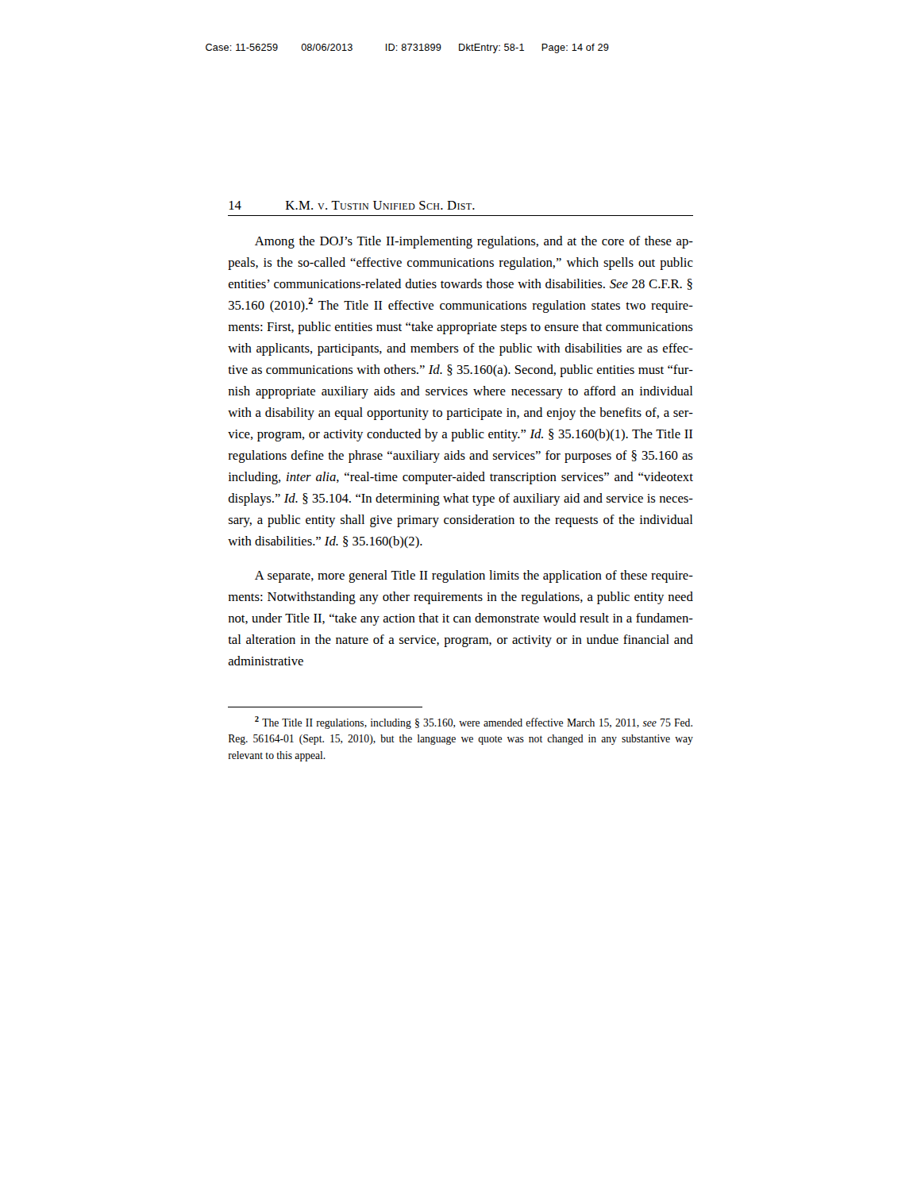Case: 11-56259 08/06/2013 ID: 8731899 DktEntry: 58-1 Page: 14 of 29
14
K.M. v. Tustin Unified Sch. Dist.
Among the DOJ’s Title II-implementing regulations, and at the core of these appeals, is the so-called “effective communications regulation,” which spells out public entities’ communications-related duties towards those with disabilities. See 28 C.F.R. § 35.160 (2010).2 The Title II effective communications regulation states two requirements: First, public entities must “take appropriate steps to ensure that communications with applicants, participants, and members of the public with disabilities are as effective as communications with others.” Id. § 35.160(a). Second, public entities must “furnish appropriate auxiliary aids and services where necessary to afford an individual with a disability an equal opportunity to participate in, and enjoy the benefits of, a service, program, or activity conducted by a public entity.” Id. § 35.160(b)(1). The Title II regulations define the phrase “auxiliary aids and services” for purposes of § 35.160 as including, inter alia, “real-time computer-aided transcription services” and “videotext displays.” Id. § 35.104. “In determining what type of auxiliary aid and service is necessary, a public entity shall give primary consideration to the requests of the individual with disabilities.” Id. § 35.160(b)(2).
A separate, more general Title II regulation limits the application of these requirements: Notwithstanding any other requirements in the regulations, a public entity need not, under Title II, “take any action that it can demonstrate would result in a fundamental alteration in the nature of a service, program, or activity or in undue financial and administrative
2 The Title II regulations, including § 35.160, were amended effective March 15, 2011, see 75 Fed. Reg. 56164-01 (Sept. 15, 2010), but the language we quote was not changed in any substantive way relevant to this appeal.